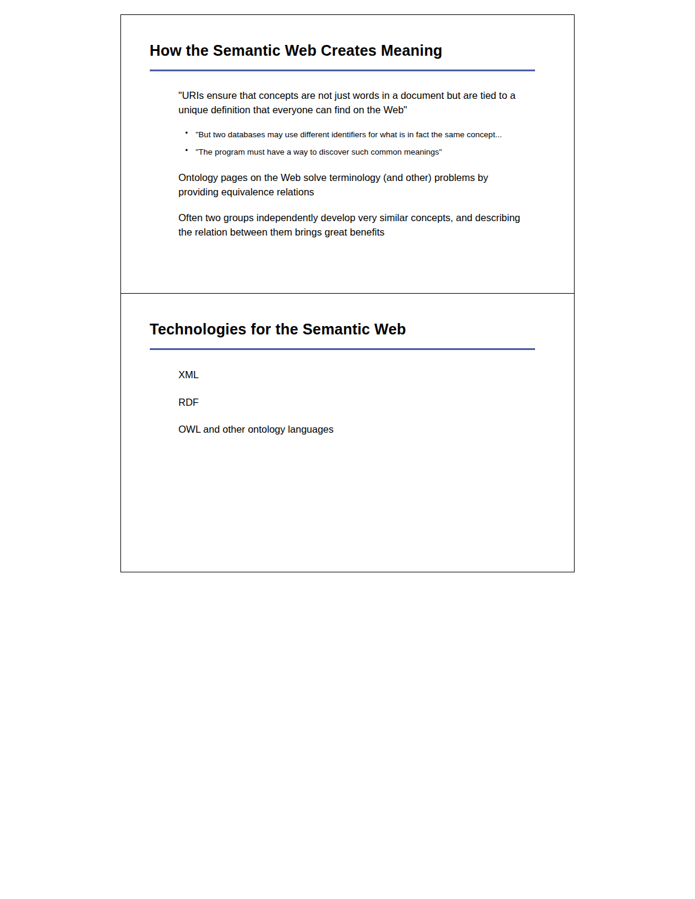How the Semantic Web Creates Meaning
"URIs ensure that concepts are not just words in a document but are tied to a unique definition that everyone can find on the Web"
"But two databases may use different identifiers for what is in fact the same concept...
"The program must have a way to discover such common meanings"
Ontology pages on the Web solve terminology (and other) problems by providing equivalence relations
Often two groups independently develop very similar concepts, and describing the relation between them brings great benefits
Technologies for the Semantic Web
XML
RDF
OWL and other ontology languages